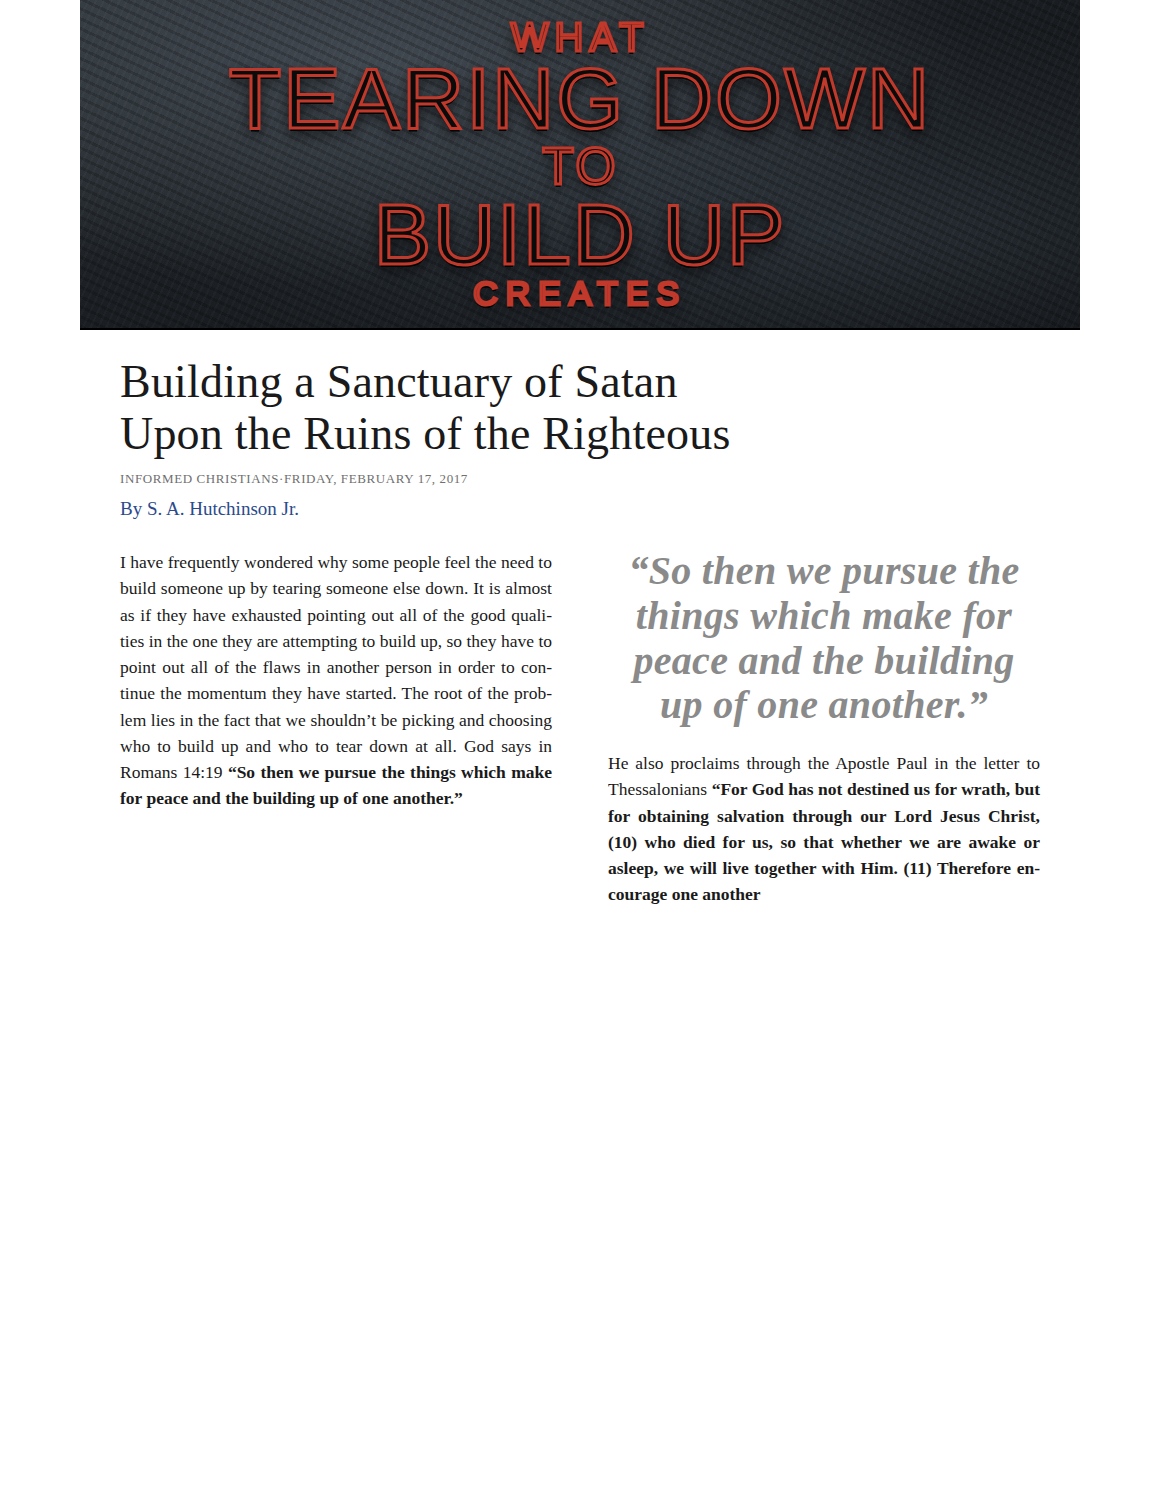What Tearing Down to Build Up Creates
Building a Sanctuary of Satan
Upon the Ruins of the Righteous
Informed Christians·Friday, February 17, 2017
By S. A. Hutchinson Jr.
I have frequently wondered why some people feel the need to build someone up by tearing someone else down. It is almost as if they have exhausted pointing out all of the good qualities in the one they are attempting to build up, so they have to point out all of the flaws in another person in order to continue the momentum they have started. The root of the problem lies in the fact that we shouldn’t be picking and choosing who to build up and who to tear down at all. God says in Romans 14:19 “So then we pursue the things which make for peace and the building up of one another.”
“So then we pursue the things which make for peace and the building up of one another.”
He also proclaims through the Apostle Paul in the letter to Thessalonians “For God has not destined us for wrath, but for obtaining salvation through our Lord Jesus Christ, (10) who died for us, so that whether we are awake or asleep, we will live together with Him. (11) Therefore encourage one another